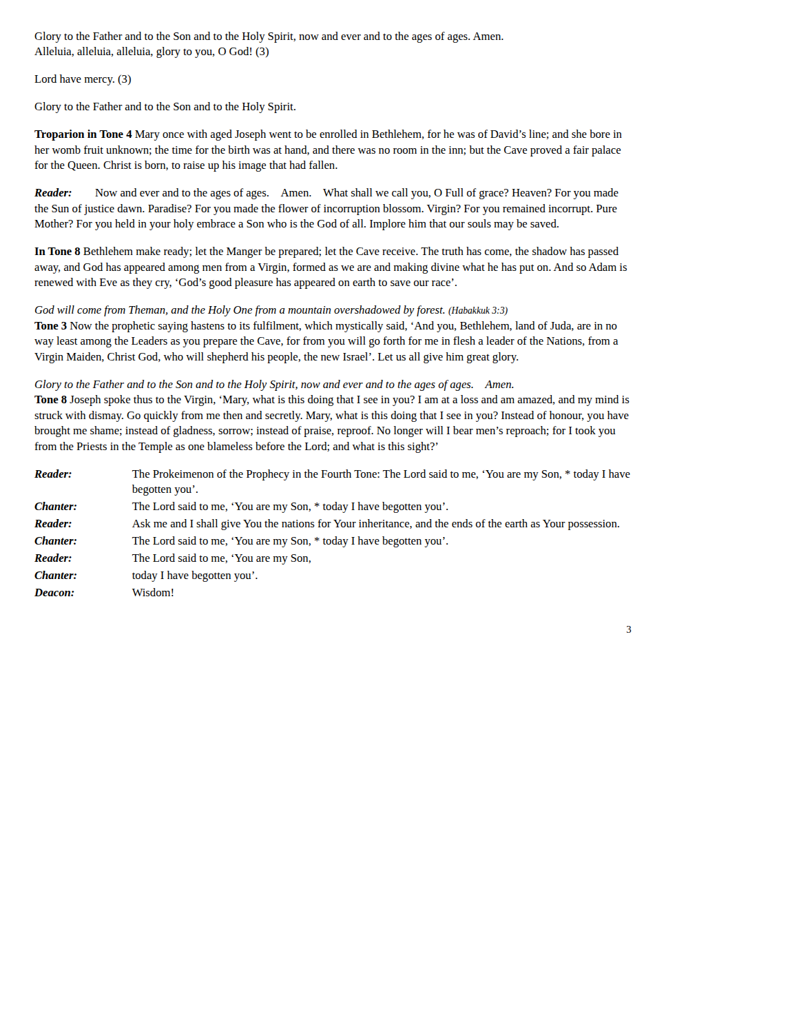Glory to the Father and to the Son and to the Holy Spirit, now and ever and to the ages of ages. Amen.
Alleluia, alleluia, alleluia, glory to you, O God! (3)
Lord have mercy. (3)
Glory to the Father and to the Son and to the Holy Spirit.
Troparion in Tone 4 Mary once with aged Joseph went to be enrolled in Bethlehem, for he was of David’s line; and she bore in her womb fruit unknown; the time for the birth was at hand, and there was no room in the inn; but the Cave proved a fair palace for the Queen. Christ is born, to raise up his image that had fallen.
Reader:  Now and ever and to the ages of ages. Amen. What shall we call you, O Full of grace? Heaven? For you made the Sun of justice dawn. Paradise? For you made the flower of incorruption blossom. Virgin? For you remained incorrupt. Pure Mother? For you held in your holy embrace a Son who is the God of all. Implore him that our souls may be saved.
In Tone 8 Bethlehem make ready; let the Manger be prepared; let the Cave receive. The truth has come, the shadow has passed away, and God has appeared among men from a Virgin, formed as we are and making divine what he has put on. And so Adam is renewed with Eve as they cry, ‘God’s good pleasure has appeared on earth to save our race’.
God will come from Theman, and the Holy One from a mountain overshadowed by forest. (Habakkuk 3:3)
Tone 3 Now the prophetic saying hastens to its fulfilment, which mystically said, ‘And you, Bethlehem, land of Juda, are in no way least among the Leaders as you prepare the Cave, for from you will go forth for me in flesh a leader of the Nations, from a Virgin Maiden, Christ God, who will shepherd his people, the new Israel’. Let us all give him great glory.
Glory to the Father and to the Son and to the Holy Spirit, now and ever and to the ages of ages. Amen.
Tone 8 Joseph spoke thus to the Virgin, ‘Mary, what is this doing that I see in you? I am at a loss and am amazed, and my mind is struck with dismay. Go quickly from me then and secretly. Mary, what is this doing that I see in you? Instead of honour, you have brought me shame; instead of gladness, sorrow; instead of praise, reproof. No longer will I bear men’s reproach; for I took you from the Priests in the Temple as one blameless before the Lord; and what is this sight?’
Reader:
The Prokeimenon of the Prophecy in the Fourth Tone: The Lord said to me, ‘You are my Son, * today I have begotten you’.
Chanter:
The Lord said to me, ‘You are my Son, * today I have begotten you’.
Reader:
Ask me and I shall give You the nations for Your inheritance, and the ends of the earth as Your possession.
Chanter:
The Lord said to me, ‘You are my Son, * today I have begotten you’.
Reader:
The Lord said to me, ‘You are my Son,
Chanter:
today I have begotten you’.
Deacon:
Wisdom!
3